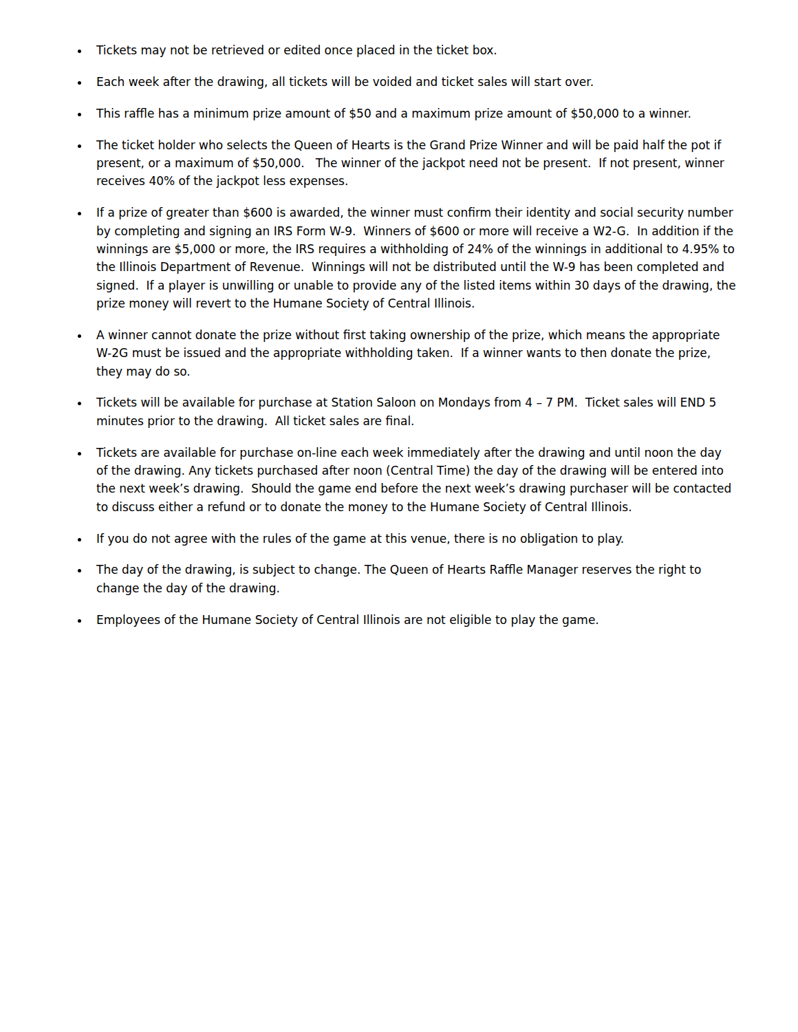Tickets may not be retrieved or edited once placed in the ticket box.
Each week after the drawing, all tickets will be voided and ticket sales will start over.
This raffle has a minimum prize amount of $50 and a maximum prize amount of $50,000 to a winner.
The ticket holder who selects the Queen of Hearts is the Grand Prize Winner and will be paid half the pot if present, or a maximum of $50,000. The winner of the jackpot need not be present. If not present, winner receives 40% of the jackpot less expenses.
If a prize of greater than $600 is awarded, the winner must confirm their identity and social security number by completing and signing an IRS Form W-9. Winners of $600 or more will receive a W2-G. In addition if the winnings are $5,000 or more, the IRS requires a withholding of 24% of the winnings in additional to 4.95% to the Illinois Department of Revenue. Winnings will not be distributed until the W-9 has been completed and signed. If a player is unwilling or unable to provide any of the listed items within 30 days of the drawing, the prize money will revert to the Humane Society of Central Illinois.
A winner cannot donate the prize without first taking ownership of the prize, which means the appropriate W-2G must be issued and the appropriate withholding taken. If a winner wants to then donate the prize, they may do so.
Tickets will be available for purchase at Station Saloon on Mondays from 4 – 7 PM. Ticket sales will END 5 minutes prior to the drawing. All ticket sales are final.
Tickets are available for purchase on-line each week immediately after the drawing and until noon the day of the drawing. Any tickets purchased after noon (Central Time) the day of the drawing will be entered into the next week’s drawing. Should the game end before the next week’s drawing purchaser will be contacted to discuss either a refund or to donate the money to the Humane Society of Central Illinois.
If you do not agree with the rules of the game at this venue, there is no obligation to play.
The day of the drawing, is subject to change. The Queen of Hearts Raffle Manager reserves the right to change the day of the drawing.
Employees of the Humane Society of Central Illinois are not eligible to play the game.